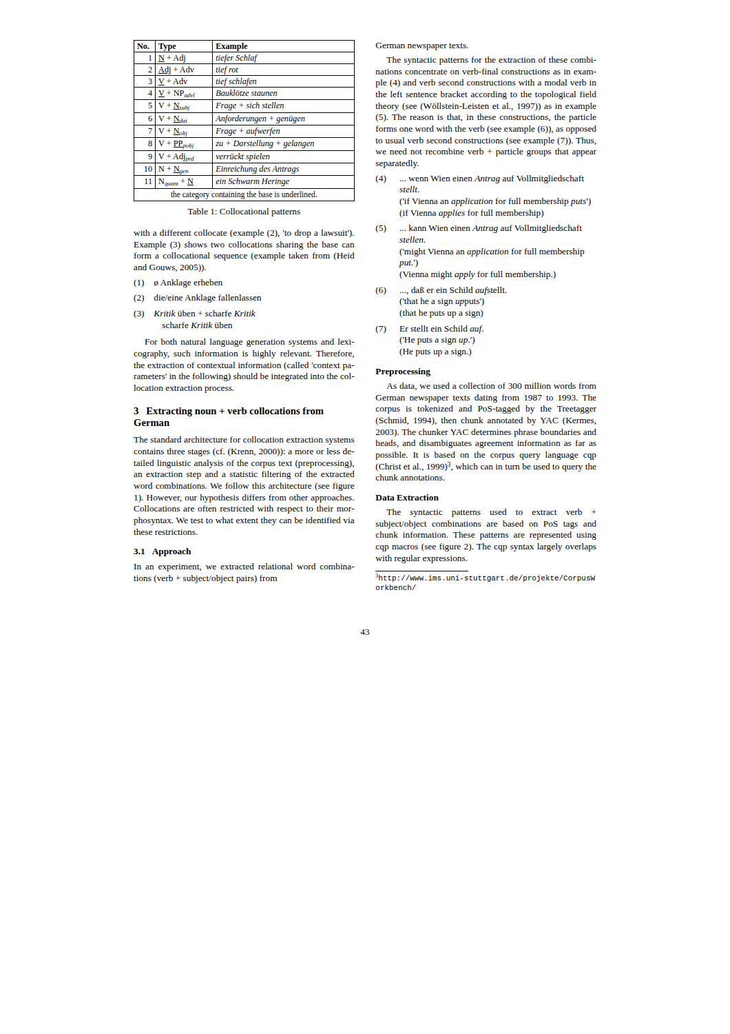| No. | Type | Example |
| --- | --- | --- |
| 1 | N + Adj | tiefer Schlaf |
| 2 | Adj + Adv | tief rot |
| 3 | V + Adv | tief schlafen |
| 4 | V + NP advl | Bauklötze staunen |
| 5 | V + N subj | Frage + sich stellen |
| 6 | V + N dat | Anforderungen + genügen |
| 7 | V + N obj | Frage + aufwerfen |
| 8 | V + PP pobj | zu + Darstellung + gelangen |
| 9 | V + Adj prd | verrückt spielen |
| 10 | N + N gen | Einreichung des Antrags |
| 11 | N quant + N | ein Schwarm Heringe |
| the category containing the base is underlined. |
Table 1: Collocational patterns
with a different collocate (example (2), 'to drop a lawsuit'). Example (3) shows two collocations sharing the base can form a collocational sequence (example taken from (Heid and Gouws, 2005)).
(1) ø Anklage erheben
(2) die/eine Anklage fallenlassen
(3) Kritik üben + scharfe Kritik scharfe Kritik üben
For both natural language generation systems and lexicography, such information is highly relevant. Therefore, the extraction of contextual information (called 'context parameters' in the following) should be integrated into the collocation extraction process.
3 Extracting noun + verb collocations from German
The standard architecture for collocation extraction systems contains three stages (cf. (Krenn, 2000)): a more or less detailed linguistic analysis of the corpus text (preprocessing), an extraction step and a statistic filtering of the extracted word combinations. We follow this architecture (see figure 1). However, our hypothesis differs from other approaches. Collocations are often restricted with respect to their morphosyntax. We test to what extent they can be identified via these restrictions.
3.1 Approach
In an experiment, we extracted relational word combinations (verb + subject/object pairs) from
German newspaper texts.
The syntactic patterns for the extraction of these combinations concentrate on verb-final constructions as in example (4) and verb second constructions with a modal verb in the left sentence bracket according to the topological field theory (see (Wöllstein-Leisten et al., 1997)) as in example (5). The reason is that, in these constructions, the particle forms one word with the verb (see example (6)), as opposed to usual verb second constructions (see example (7)). Thus, we need not recombine verb + particle groups that appear separatedly.
(4) ... wenn Wien einen Antrag auf Vollmitgliedschaft stellt.('if Vienna an application for full membership puts')(if Vienna applies for full membership)
(5) ... kann Wien einen Antrag auf Vollmitgliedschaft stellen.('might Vienna an application for full membership put.')(Vienna might apply for full membership.)
(6) ..., daß er ein Schild aufstellt.('that he a sign upputs')(that he puts up a sign)
(7) Er stellt ein Schild auf.('He puts a sign up.')(He puts up a sign.)
Preprocessing
As data, we used a collection of 300 million words from German newspaper texts dating from 1987 to 1993. The corpus is tokenized and PoS-tagged by the Treetagger (Schmid, 1994), then chunk annotated by YAC (Kermes, 2003). The chunker YAC determines phrase boundaries and heads, and disambiguates agreement information as far as possible. It is based on the corpus query language cqp (Christ et al., 1999)3, which can in turn be used to query the chunk annotations.
Data Extraction
The syntactic patterns used to extract verb + subject/object combinations are based on PoS tags and chunk information. These patterns are represented using cqp macros (see figure 2). The cqp syntax largely overlaps with regular expressions.
3http://www.ims.uni-stuttgart.de/projekte/CorpusWorkbench/
43